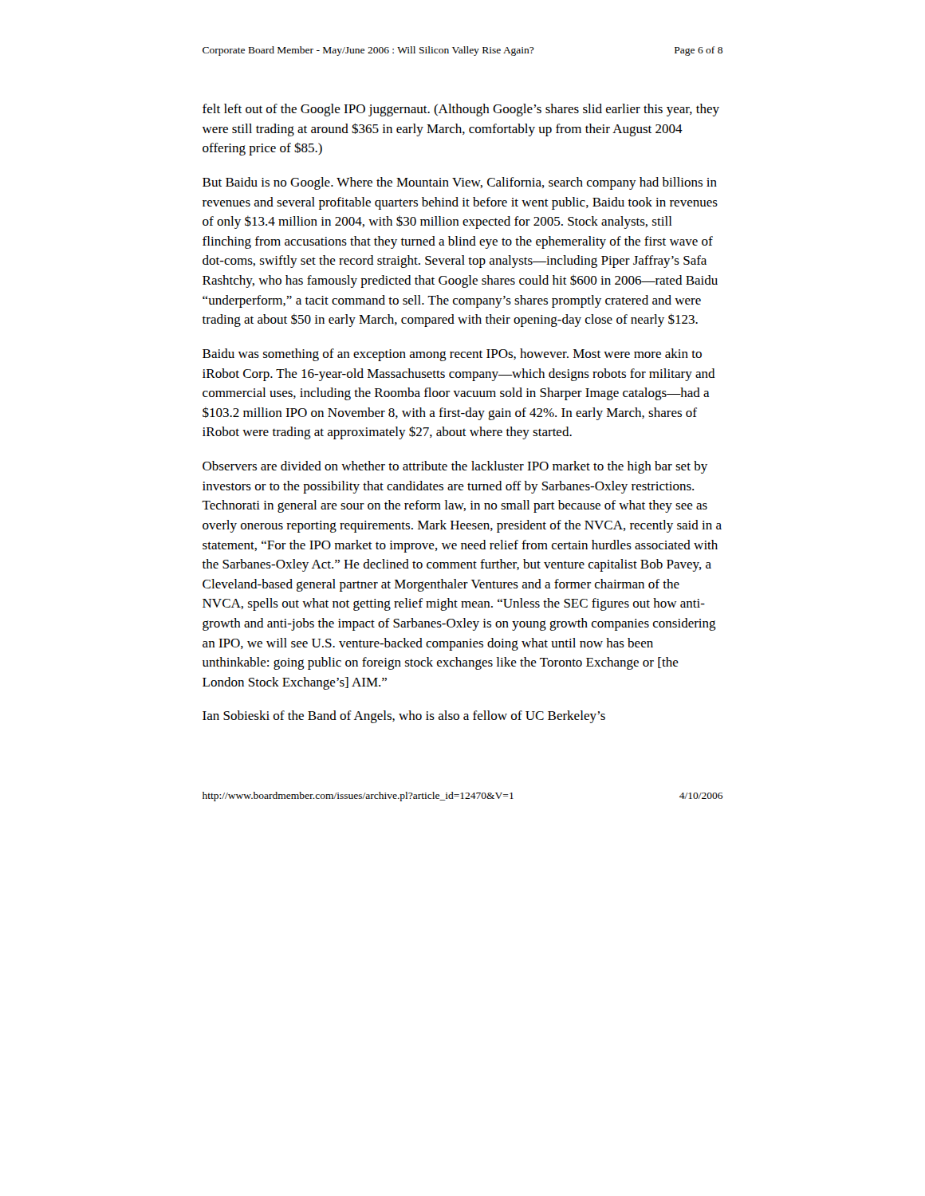Corporate Board Member - May/June 2006 : Will Silicon Valley Rise Again? Page 6 of 8
felt left out of the Google IPO juggernaut. (Although Google’s shares slid earlier this year, they were still trading at around $365 in early March, comfortably up from their August 2004 offering price of $85.)
But Baidu is no Google. Where the Mountain View, California, search company had billions in revenues and several profitable quarters behind it before it went public, Baidu took in revenues of only $13.4 million in 2004, with $30 million expected for 2005. Stock analysts, still flinching from accusations that they turned a blind eye to the ephemerality of the first wave of dot-coms, swiftly set the record straight. Several top analysts—including Piper Jaffray’s Safa Rashtchy, who has famously predicted that Google shares could hit $600 in 2006—rated Baidu “underperform,” a tacit command to sell. The company’s shares promptly cratered and were trading at about $50 in early March, compared with their opening-day close of nearly $123.
Baidu was something of an exception among recent IPOs, however. Most were more akin to iRobot Corp. The 16-year-old Massachusetts company—which designs robots for military and commercial uses, including the Roomba floor vacuum sold in Sharper Image catalogs—had a $103.2 million IPO on November 8, with a first-day gain of 42%. In early March, shares of iRobot were trading at approximately $27, about where they started.
Observers are divided on whether to attribute the lackluster IPO market to the high bar set by investors or to the possibility that candidates are turned off by Sarbanes-Oxley restrictions. Technorati in general are sour on the reform law, in no small part because of what they see as overly onerous reporting requirements. Mark Heesen, president of the NVCA, recently said in a statement, “For the IPO market to improve, we need relief from certain hurdles associated with the Sarbanes-Oxley Act.” He declined to comment further, but venture capitalist Bob Pavey, a Cleveland-based general partner at Morgenthaler Ventures and a former chairman of the NVCA, spells out what not getting relief might mean. “Unless the SEC figures out how anti-growth and anti-jobs the impact of Sarbanes-Oxley is on young growth companies considering an IPO, we will see U.S. venture-backed companies doing what until now has been unthinkable: going public on foreign stock exchanges like the Toronto Exchange or [the London Stock Exchange’s] AIM.”
Ian Sobieski of the Band of Angels, who is also a fellow of UC Berkeley’s
http://www.boardmember.com/issues/archive.pl?article_id=12470&V=1 4/10/2006